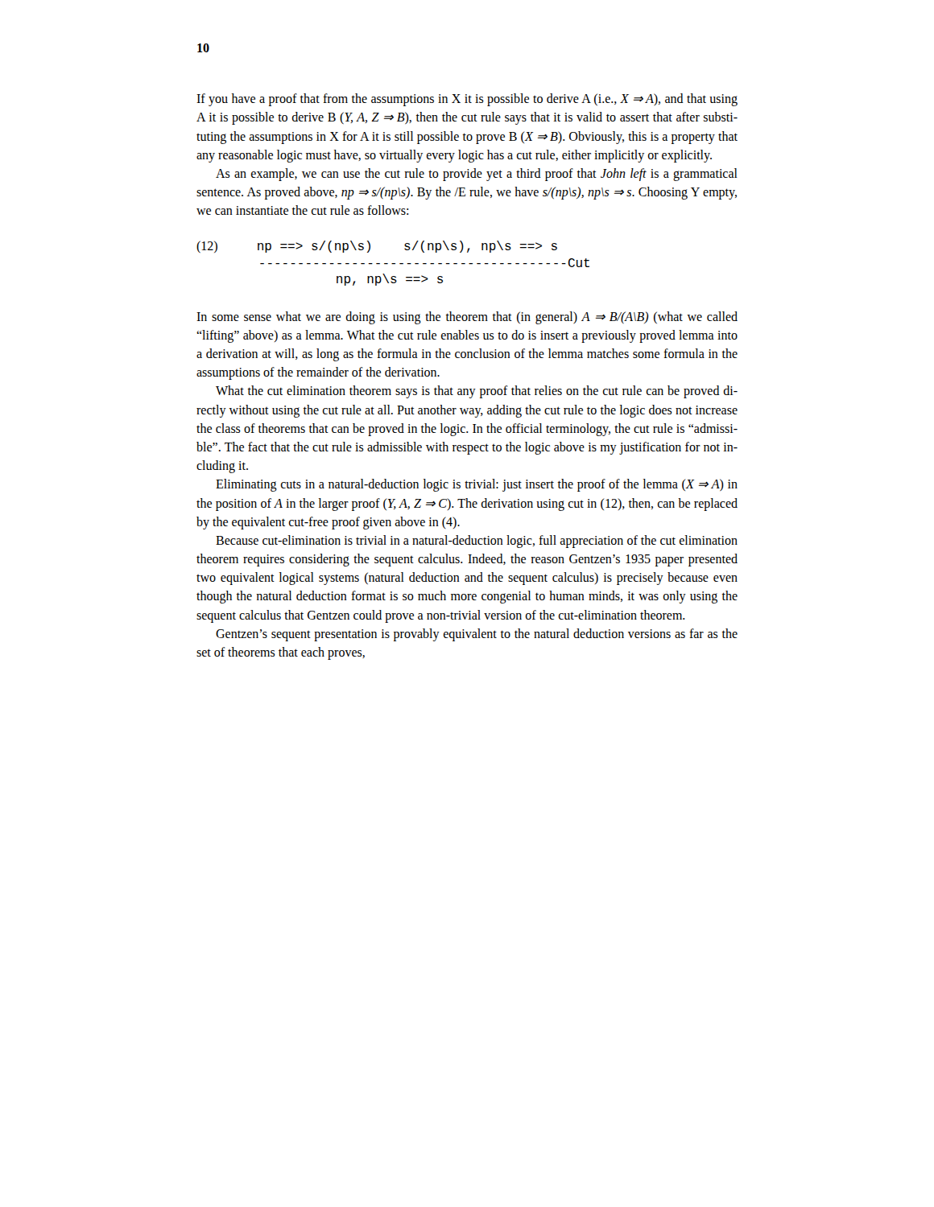10
If you have a proof that from the assumptions in X it is possible to derive A (i.e., X ⇒ A), and that using A it is possible to derive B (Y, A, Z ⇒ B), then the cut rule says that it is valid to assert that after substituting the assumptions in X for A it is still possible to prove B (X ⇒ B). Obviously, this is a property that any reasonable logic must have, so virtually every logic has a cut rule, either implicitly or explicitly.
As an example, we can use the cut rule to provide yet a third proof that John left is a grammatical sentence. As proved above, np ⇒ s/(np\s). By the /E rule, we have s/(np\s), np\s ⇒ s. Choosing Y empty, we can instantiate the cut rule as follows:
(12) np ==> s/(np\s) s/(np\s), np\s ==> s ----------------------------------------Cut np, np\s ==> s
In some sense what we are doing is using the theorem that (in general) A ⇒ B/(A\B) (what we called “lifting” above) as a lemma. What the cut rule enables us to do is insert a previously proved lemma into a derivation at will, as long as the formula in the conclusion of the lemma matches some formula in the assumptions of the remainder of the derivation.
What the cut elimination theorem says is that any proof that relies on the cut rule can be proved directly without using the cut rule at all. Put another way, adding the cut rule to the logic does not increase the class of theorems that can be proved in the logic. In the official terminology, the cut rule is “admissible”. The fact that the cut rule is admissible with respect to the logic above is my justification for not including it.
Eliminating cuts in a natural-deduction logic is trivial: just insert the proof of the lemma (X ⇒ A) in the position of A in the larger proof (Y, A, Z ⇒ C). The derivation using cut in (12), then, can be replaced by the equivalent cut-free proof given above in (4).
Because cut-elimination is trivial in a natural-deduction logic, full appreciation of the cut elimination theorem requires considering the sequent calculus. Indeed, the reason Gentzen’s 1935 paper presented two equivalent logical systems (natural deduction and the sequent calculus) is precisely because even though the natural deduction format is so much more congenial to human minds, it was only using the sequent calculus that Gentzen could prove a non-trivial version of the cut-elimination theorem.
Gentzen’s sequent presentation is provably equivalent to the natural deduction versions as far as the set of theorems that each proves,